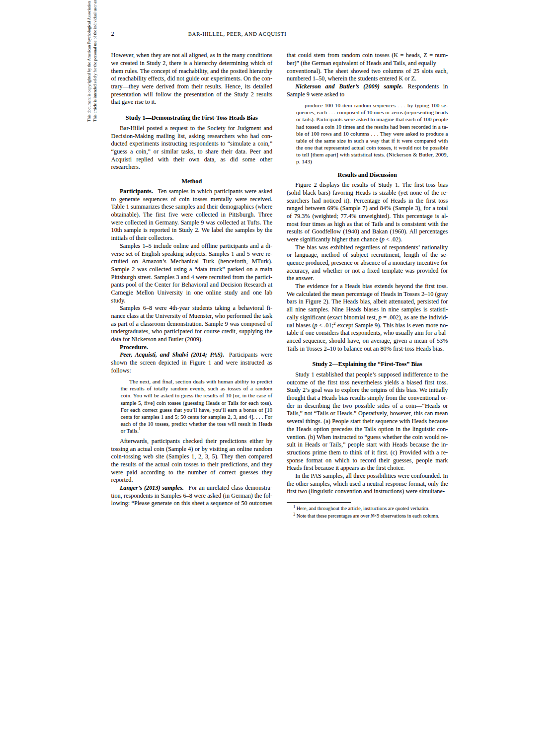This document is copyrighted by the American Psychological Association or one of its allied publishers.
This article is intended solely for the personal use of the individual user and is not to be disseminated broadly.
2 BAR-HILLEL, PEER, AND ACQUISTI
However, when they are not all aligned, as in the many conditions we created in Study 2, there is a hierarchy determining which of them rules. The concept of reachability, and the posited hierarchy of reachability effects, did not guide our experiments. On the contrary—they were derived from their results. Hence, its detailed presentation will follow the presentation of the Study 2 results that gave rise to it.
Study 1—Demonstrating the First-Toss Heads Bias
Bar-Hillel posted a request to the Society for Judgment and Decision-Making mailing list, asking researchers who had conducted experiments instructing respondents to “simulate a coin,” “guess a coin,” or similar tasks, to share their data. Peer and Acquisti replied with their own data, as did some other researchers.
Method
Participants. Ten samples in which participants were asked to generate sequences of coin tosses mentally were received. Table 1 summarizes these samples and their demographics (where obtainable). The first five were collected in Pittsburgh. Three were collected in Germany. Sample 9 was collected at Tufts. The 10th sample is reported in Study 2. We label the samples by the initials of their collectors.
Samples 1–5 include online and offline participants and a diverse set of English speaking subjects. Samples 1 and 5 were recruited on Amazon’s Mechanical Turk (henceforth, MTurk). Sample 2 was collected using a “data truck” parked on a main Pittsburgh street. Samples 3 and 4 were recruited from the participants pool of the Center for Behavioral and Decision Research at Carnegie Mellon University in one online study and one lab study.
Samples 6–8 were 4th-year students taking a behavioral finance class at the University of Muenster, who performed the task as part of a classroom demonstration. Sample 9 was composed of undergraduates, who participated for course credit, supplying the data for Nickerson and Butler (2009).
Procedure.
Peer, Acquisti, and Shalvi (2014; PAS). Participants were shown the screen depicted in Figure 1 and were instructed as follows:
The next, and final, section deals with human ability to predict the results of totally random events, such as tosses of a random coin. You will be asked to guess the results of 10 [or, in the case of sample 5, five] coin tosses (guessing Heads or Tails for each toss). For each correct guess that you’ll have, you’ll earn a bonus of [10 cents for samples 1 and 5; 50 cents for samples 2, 3, and 4]. . . . For each of the 10 tosses, predict whether the toss will result in Heads or Tails.1
Afterwards, participants checked their predictions either by tossing an actual coin (Sample 4) or by visiting an online random coin-tossing web site (Samples 1, 2, 3, 5). They then compared the results of the actual coin tosses to their predictions, and they were paid according to the number of correct guesses they reported.
Langer’s (2013) samples. For an unrelated class demonstration, respondents in Samples 6–8 were asked (in German) the following: “Please generate on this sheet a sequence of 50 outcomes that could stem from random coin tosses (K = heads, Z = number)” (the German equivalent of Heads and Tails, and equally
conventional). The sheet showed two columns of 25 slots each, numbered 1–50, wherein the students entered K or Z.
Nickerson and Butler’s (2009) sample. Respondents in Sample 9 were asked to
produce 100 10-item random sequences . . . by typing 100 sequences, each . . . composed of 10 ones or zeros (representing heads or tails). Participants were asked to imagine that each of 100 people had tossed a coin 10 times and the results had been recorded in a table of 100 rows and 10 columns . . . They were asked to produce a table of the same size in such a way that if it were compared with the one that represented actual coin tosses, it would not be possible to tell [them apart] with statistical tests. (Nickerson & Butler, 2009, p. 143)
Results and Discussion
Figure 2 displays the results of Study 1. The first-toss bias (solid black bars) favoring Heads is sizable (yet none of the researchers had noticed it). Percentage of Heads in the first toss ranged between 69% (Sample 7) and 84% (Sample 3), for a total of 79.3% (weighted; 77.4% unweighted). This percentage is almost four times as high as that of Tails and is consistent with the results of Goodfellow (1940) and Bakan (1960). All percentages were significantly higher than chance (p < .02).
The bias was exhibited regardless of respondents’ nationality or language, method of subject recruitment, length of the sequence produced, presence or absence of a monetary incentive for accuracy, and whether or not a fixed template was provided for the answer.
The evidence for a Heads bias extends beyond the first toss. We calculated the mean percentage of Heads in Tosses 2–10 (gray bars in Figure 2). The Heads bias, albeit attenuated, persisted for all nine samples. Nine Heads biases in nine samples is statistically significant (exact binomial test, p = .002), as are the individual biases (p < .01;2 except Sample 9). This bias is even more notable if one considers that respondents, who usually aim for a balanced sequence, should have, on average, given a mean of 53% Tails in Tosses 2–10 to balance out an 80% first-toss Heads bias.
Study 2—Explaining the “First-Toss” Bias
Study 1 established that people’s supposed indifference to the outcome of the first toss nevertheless yields a biased first toss. Study 2’s goal was to explore the origins of this bias. We initially thought that a Heads bias results simply from the conventional order in describing the two possible sides of a coin—“Heads or Tails,” not “Tails or Heads.” Operatively, however, this can mean several things. (a) People start their sequence with Heads because the Heads option precedes the Tails option in the linguistic convention. (b) When instructed to “guess whether the coin would result in Heads or Tails,” people start with Heads because the instructions prime them to think of it first. (c) Provided with a response format on which to record their guesses, people mark Heads first because it appears as the first choice.
In the PAS samples, all three possibilities were confounded. In the other samples, which used a neutral response format, only the first two (linguistic convention and instructions) were simultane-
1 Here, and throughout the article, instructions are quoted verbatim.
2 Note that these percentages are over N×9 observations in each column.